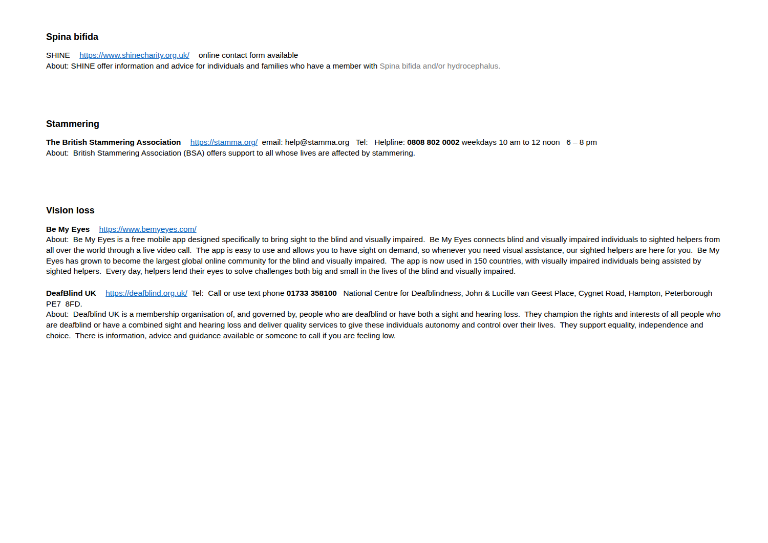Spina bifida
SHINE https://www.shinecharity.org.uk/ online contact form available
About: SHINE offer information and advice for individuals and families who have a member with Spina bifida and/or hydrocephalus.
Stammering
The British Stammering Association https://stamma.org/ email: help@stamma.org Tel: Helpline: 0808 802 0002 weekdays 10 am to 12 noon 6 – 8 pm
About: British Stammering Association (BSA) offers support to all whose lives are affected by stammering.
Vision loss
Be My Eyes https://www.bemyeyes.com/
About: Be My Eyes is a free mobile app designed specifically to bring sight to the blind and visually impaired. Be My Eyes connects blind and visually impaired individuals to sighted helpers from all over the world through a live video call. The app is easy to use and allows you to have sight on demand, so whenever you need visual assistance, our sighted helpers are here for you. Be My Eyes has grown to become the largest global online community for the blind and visually impaired. The app is now used in 150 countries, with visually impaired individuals being assisted by sighted helpers. Every day, helpers lend their eyes to solve challenges both big and small in the lives of the blind and visually impaired.
DeafBlind UK https://deafblind.org.uk/ Tel: Call or use text phone 01733 358100 National Centre for Deafblindness, John & Lucille van Geest Place, Cygnet Road, Hampton, Peterborough PE7 8FD.
About: Deafblind UK is a membership organisation of, and governed by, people who are deafblind or have both a sight and hearing loss. They champion the rights and interests of all people who are deafblind or have a combined sight and hearing loss and deliver quality services to give these individuals autonomy and control over their lives. They support equality, independence and choice. There is information, advice and guidance available or someone to call if you are feeling low.